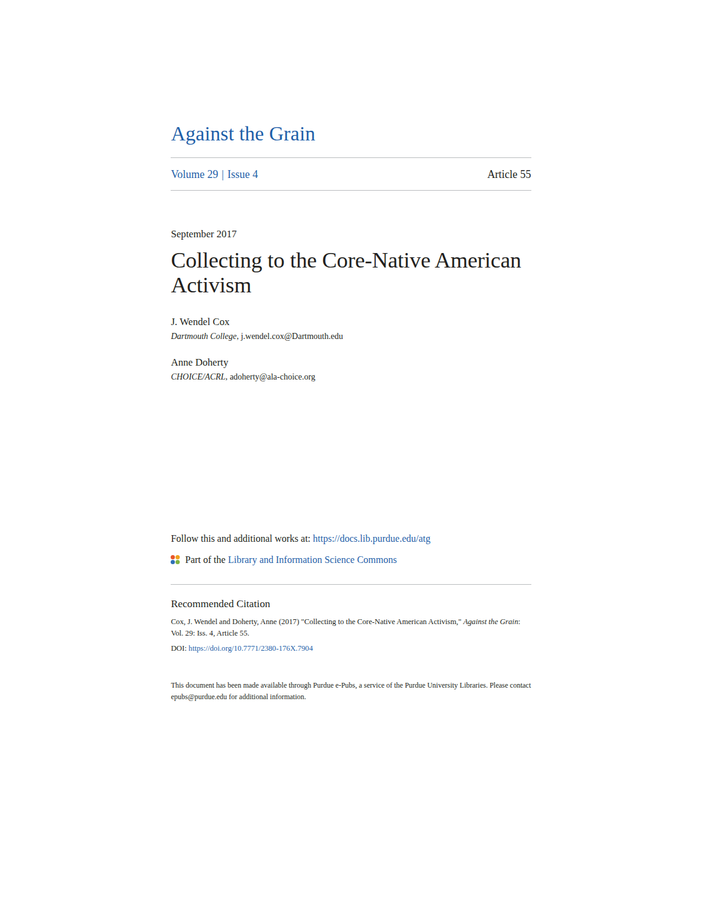Against the Grain
Volume 29|Issue 4
Article 55
September 2017
Collecting to the Core-Native American Activism
J. Wendel Cox
Dartmouth College, j.wendel.cox@Dartmouth.edu
Anne Doherty
CHOICE/ACRL, adoherty@ala-choice.org
Follow this and additional works at: https://docs.lib.purdue.edu/atg
Part of the Library and Information Science Commons
Recommended Citation
Cox, J. Wendel and Doherty, Anne (2017) "Collecting to the Core-Native American Activism," Against the Grain: Vol. 29: Iss. 4, Article 55.
DOI: https://doi.org/10.7771/2380-176X.7904
This document has been made available through Purdue e-Pubs, a service of the Purdue University Libraries. Please contact epubs@purdue.edu for additional information.